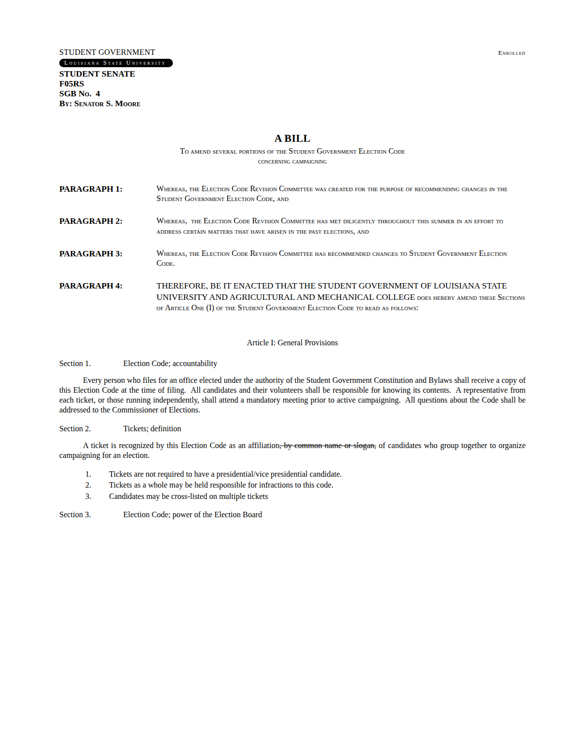STUDENT GOVERNMENT
Enrolled
Louisiana State University
STUDENT SENATE
F05RS
SGB No. 4
By: Senator S. Moore
A BILL
To amend several portions of the Student Government Election Code concerning campaigning
| PARAGRAPH 1: | Whereas, the Election Code Revision Committee was created for the purpose of recommending changes in the Student Government Election Code, and |
| PARAGRAPH 2: | Whereas, the Election Code Revision Committee has met diligently throughout this summer in an effort to address certain matters that have arisen in the past elections, and |
| PARAGRAPH 3: | Whereas, the Election Code Revision Committee has recommended changes to Student Government Election Code. |
| PARAGRAPH 4: | THEREFORE, BE IT ENACTED THAT THE STUDENT GOVERNMENT OF LOUISIANA STATE UNIVERSITY AND AGRICULTURAL AND MECHANICAL COLLEGE does hereby amend these Sections of Article One (I) of the Student Government Election Code to read as follows : |
Article I: General Provisions
Section 1. Election Code; accountability
Every person who files for an office elected under the authority of the Student Government Constitution and Bylaws shall receive a copy of this Election Code at the time of filing. All candidates and their volunteers shall be responsible for knowing its contents. A representative from each ticket, or those running independently, shall attend a mandatory meeting prior to active campaigning. All questions about the Code shall be addressed to the Commissioner of Elections.
Section 2. Tickets; definition
A ticket is recognized by this Election Code as an affiliation, by common name or slogan, of candidates who group together to organize campaigning for an election.
Tickets are not required to have a presidential/vice presidential candidate.
Tickets as a whole may be held responsible for infractions to this code.
Candidates may be cross-listed on multiple tickets
Section 3. Election Code; power of the Election Board